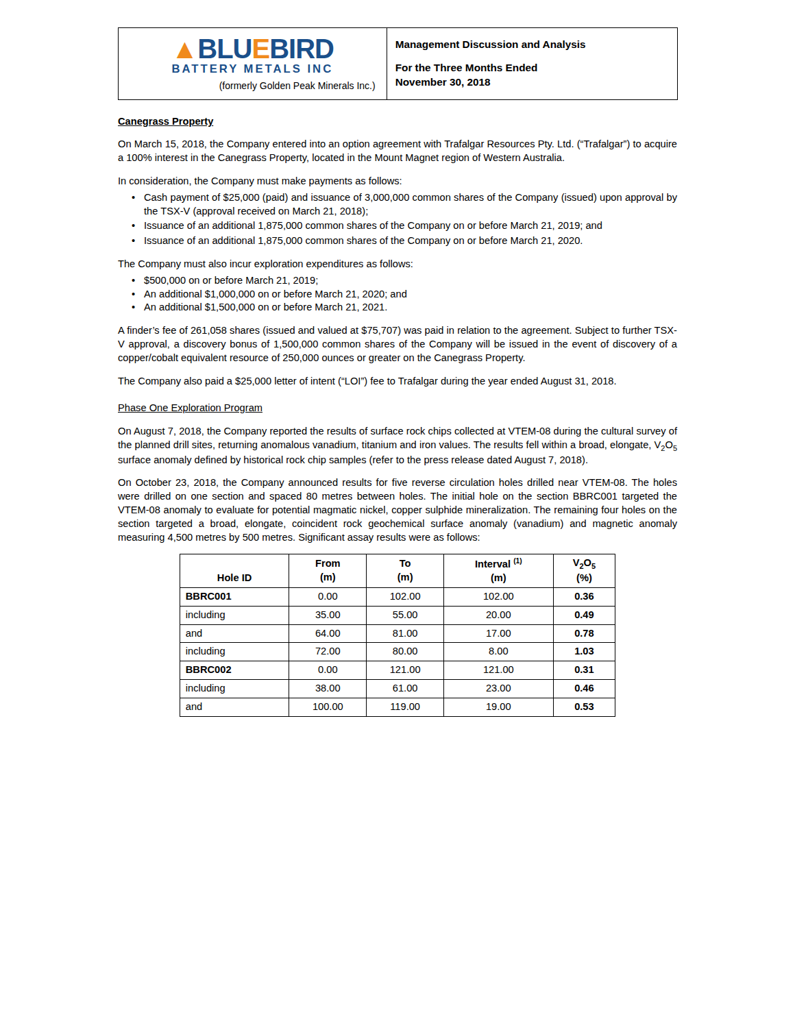▲BLU EBIRD
BATTERY METALS INC
(formerly Golden Peak Minerals Inc.)
Management Discussion and Analysis
For the Three Months Ended
November 30, 2018
Canegrass Property
On March 15, 2018, the Company entered into an option agreement with Trafalgar Resources Pty. Ltd. (“Trafalgar”) to acquire a 100% interest in the Canegrass Property, located in the Mount Magnet region of Western Australia.
In consideration, the Company must make payments as follows:
Cash payment of $25,000 (paid) and issuance of 3,000,000 common shares of the Company (issued) upon approval by the TSX-V (approval received on March 21, 2018);
Issuance of an additional 1,875,000 common shares of the Company on or before March 21, 2019; and
Issuance of an additional 1,875,000 common shares of the Company on or before March 21, 2020.
The Company must also incur exploration expenditures as follows:
$500,000 on or before March 21, 2019;
An additional $1,000,000 on or before March 21, 2020; and
An additional $1,500,000 on or before March 21, 2021.
A finder’s fee of 261,058 shares (issued and valued at $75,707) was paid in relation to the agreement. Subject to further TSX-V approval, a discovery bonus of 1,500,000 common shares of the Company will be issued in the event of discovery of a copper/cobalt equivalent resource of 250,000 ounces or greater on the Canegrass Property.
The Company also paid a $25,000 letter of intent (“LOI”) fee to Trafalgar during the year ended August 31, 2018.
Phase One Exploration Program
On August 7, 2018, the Company reported the results of surface rock chips collected at VTEM-08 during the cultural survey of the planned drill sites, returning anomalous vanadium, titanium and iron values. The results fell within a broad, elongate, V2O5 surface anomaly defined by historical rock chip samples (refer to the press release dated August 7, 2018).
On October 23, 2018, the Company announced results for five reverse circulation holes drilled near VTEM-08. The holes were drilled on one section and spaced 80 metres between holes. The initial hole on the section BBRC001 targeted the VTEM-08 anomaly to evaluate for potential magmatic nickel, copper sulphide mineralization. The remaining four holes on the section targeted a broad, elongate, coincident rock geochemical surface anomaly (vanadium) and magnetic anomaly measuring 4,500 metres by 500 metres. Significant assay results were as follows:
| Hole ID | From (m) | To (m) | Interval (1) (m) | V 2 O 5 (%) |
| --- | --- | --- | --- | --- |
| BBRC001 | 0.00 | 102.00 | 102.00 | 0.36 |
| including | 35.00 | 55.00 | 20.00 | 0.49 |
| and | 64.00 | 81.00 | 17.00 | 0.78 |
| including | 72.00 | 80.00 | 8.00 | 1.03 |
| BBRC002 | 0.00 | 121.00 | 121.00 | 0.31 |
| including | 38.00 | 61.00 | 23.00 | 0.46 |
| and | 100.00 | 119.00 | 19.00 | 0.53 |